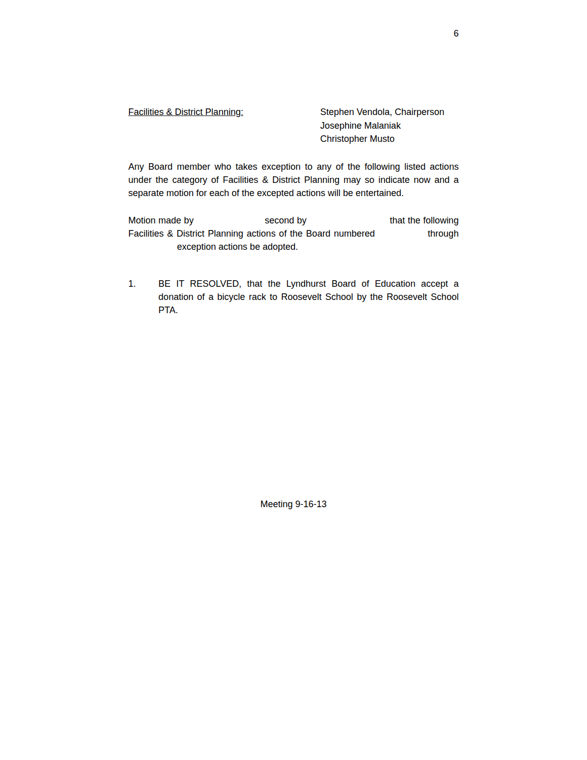6
Facilities & District Planning:
Stephen Vendola, Chairperson
Josephine Malaniak
Christopher Musto
Any Board member who takes exception to any of the following listed actions under the category of Facilities & District Planning may so indicate now and a separate motion for each of the excepted actions will be entertained.
Motion made by second by that the following Facilities & District Planning actions of the Board numbered through exception actions be adopted.
1.
BE IT RESOLVED, that the Lyndhurst Board of Education accept a donation of a bicycle rack to Roosevelt School by the Roosevelt School PTA.
Meeting 9-16-13